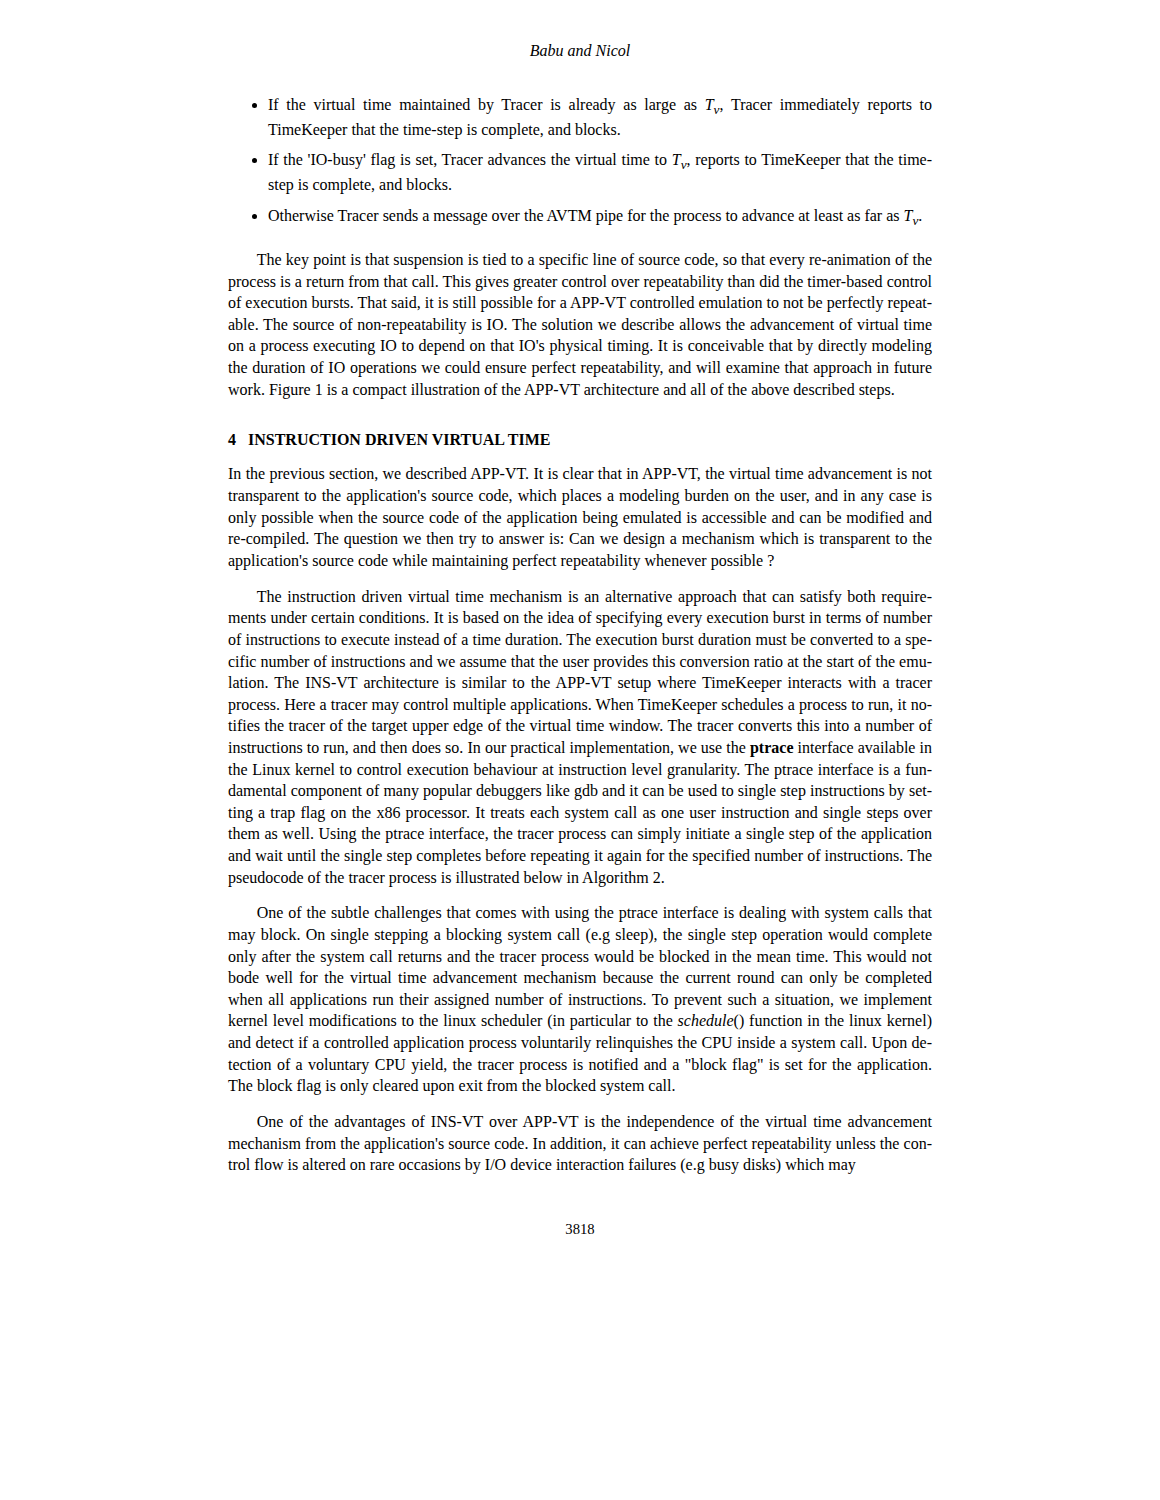Babu and Nicol
If the virtual time maintained by Tracer is already as large as Tv, Tracer immediately reports to TimeKeeper that the time-step is complete, and blocks.
If the 'IO-busy' flag is set, Tracer advances the virtual time to Tv, reports to TimeKeeper that the time-step is complete, and blocks.
Otherwise Tracer sends a message over the AVTM pipe for the process to advance at least as far as Tv.
The key point is that suspension is tied to a specific line of source code, so that every re-animation of the process is a return from that call. This gives greater control over repeatability than did the timer-based control of execution bursts. That said, it is still possible for a APP-VT controlled emulation to not be perfectly repeatable. The source of non-repeatability is IO. The solution we describe allows the advancement of virtual time on a process executing IO to depend on that IO's physical timing. It is conceivable that by directly modeling the duration of IO operations we could ensure perfect repeatability, and will examine that approach in future work. Figure 1 is a compact illustration of the APP-VT architecture and all of the above described steps.
4 Instruction Driven Virtual Time
In the previous section, we described APP-VT. It is clear that in APP-VT, the virtual time advancement is not transparent to the application's source code, which places a modeling burden on the user, and in any case is only possible when the source code of the application being emulated is accessible and can be modified and re-compiled. The question we then try to answer is: Can we design a mechanism which is transparent to the application's source code while maintaining perfect repeatability whenever possible ?
The instruction driven virtual time mechanism is an alternative approach that can satisfy both requirements under certain conditions. It is based on the idea of specifying every execution burst in terms of number of instructions to execute instead of a time duration. The execution burst duration must be converted to a specific number of instructions and we assume that the user provides this conversion ratio at the start of the emulation. The INS-VT architecture is similar to the APP-VT setup where TimeKeeper interacts with a tracer process. Here a tracer may control multiple applications. When TimeKeeper schedules a process to run, it notifies the tracer of the target upper edge of the virtual time window. The tracer converts this into a number of instructions to run, and then does so. In our practical implementation, we use the ptrace interface available in the Linux kernel to control execution behaviour at instruction level granularity. The ptrace interface is a fundamental component of many popular debuggers like gdb and it can be used to single step instructions by setting a trap flag on the x86 processor. It treats each system call as one user instruction and single steps over them as well. Using the ptrace interface, the tracer process can simply initiate a single step of the application and wait until the single step completes before repeating it again for the specified number of instructions. The pseudocode of the tracer process is illustrated below in Algorithm 2.
One of the subtle challenges that comes with using the ptrace interface is dealing with system calls that may block. On single stepping a blocking system call (e.g sleep), the single step operation would complete only after the system call returns and the tracer process would be blocked in the mean time. This would not bode well for the virtual time advancement mechanism because the current round can only be completed when all applications run their assigned number of instructions. To prevent such a situation, we implement kernel level modifications to the linux scheduler (in particular to the schedule() function in the linux kernel) and detect if a controlled application process voluntarily relinquishes the CPU inside a system call. Upon detection of a voluntary CPU yield, the tracer process is notified and a "block flag" is set for the application. The block flag is only cleared upon exit from the blocked system call.
One of the advantages of INS-VT over APP-VT is the independence of the virtual time advancement mechanism from the application's source code. In addition, it can achieve perfect repeatability unless the control flow is altered on rare occasions by I/O device interaction failures (e.g busy disks) which may
3818